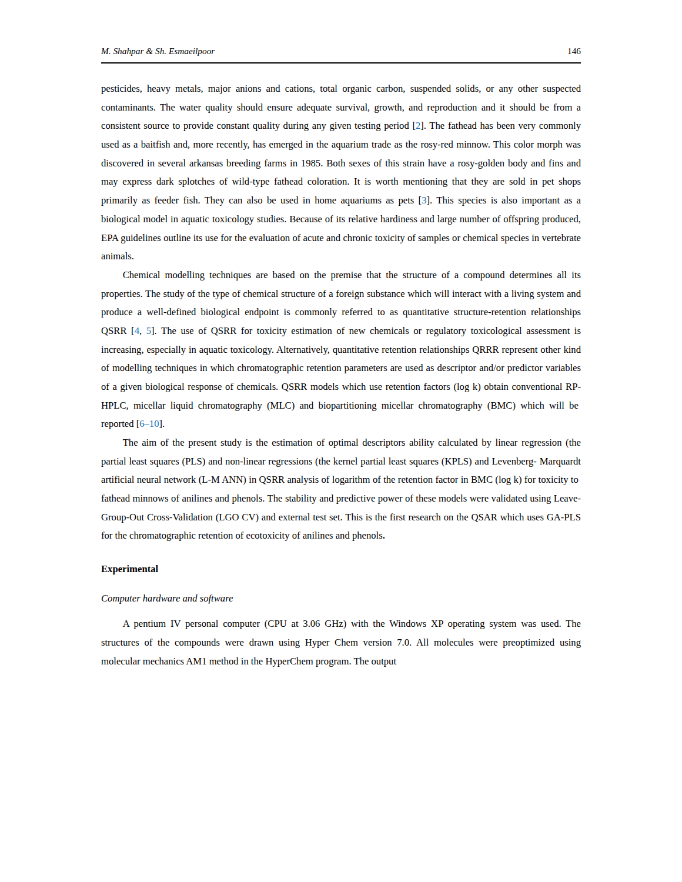M. Shahpar & Sh. Esmaeilpoor 146
pesticides, heavy metals, major anions and cations, total organic carbon, suspended solids, or any other suspected contaminants. The water quality should ensure adequate survival, growth, and reproduction and it should be from a consistent source to provide constant quality during any given testing period [2]. The fathead has been very commonly used as a baitfish and, more recently, has emerged in the aquarium trade as the rosy-red minnow. This color morph was discovered in several arkansas breeding farms in 1985. Both sexes of this strain have a rosy-golden body and fins and may express dark splotches of wild-type fathead coloration. It is worth mentioning that they are sold in pet shops primarily as feeder fish. They can also be used in home aquariums as pets [3]. This species is also important as a biological model in aquatic toxicology studies. Because of its relative hardiness and large number of offspring produced, EPA guidelines outline its use for the evaluation of acute and chronic toxicity of samples or chemical species in vertebrate animals.
Chemical modelling techniques are based on the premise that the structure of a compound determines all its properties. The study of the type of chemical structure of a foreign substance which will interact with a living system and produce a well-defined biological endpoint is commonly referred to as quantitative structure-retention relationships QSRR [4, 5]. The use of QSRR for toxicity estimation of new chemicals or regulatory toxicological assessment is increasing, especially in aquatic toxicology. Alternatively, quantitative retention relationships QRRR represent other kind of modelling techniques in which chromatographic retention parameters are used as descriptor and/or predictor variables of a given biological response of chemicals. QSRR models which use retention factors (log k) obtain conventional RP-HPLC, micellar liquid chromatography (MLC) and biopartitioning micellar chromatography (BMC) which will be reported [6–10].
The aim of the present study is the estimation of optimal descriptors ability calculated by linear regression (the partial least squares (PLS) and non-linear regressions (the kernel partial least squares (KPLS) and Levenberg- Marquardt artificial neural network (L-M ANN) in QSRR analysis of logarithm of the retention factor in BMC (log k) for toxicity to fathead minnows of anilines and phenols. The stability and predictive power of these models were validated using Leave-Group-Out Cross-Validation (LGO CV) and external test set. This is the first research on the QSAR which uses GA-PLS for the chromatographic retention of ecotoxicity of anilines and phenols.
Experimental
Computer hardware and software
A pentium IV personal computer (CPU at 3.06 GHz) with the Windows XP operating system was used. The structures of the compounds were drawn using Hyper Chem version 7.0. All molecules were preoptimized using molecular mechanics AM1 method in the HyperChem program. The output